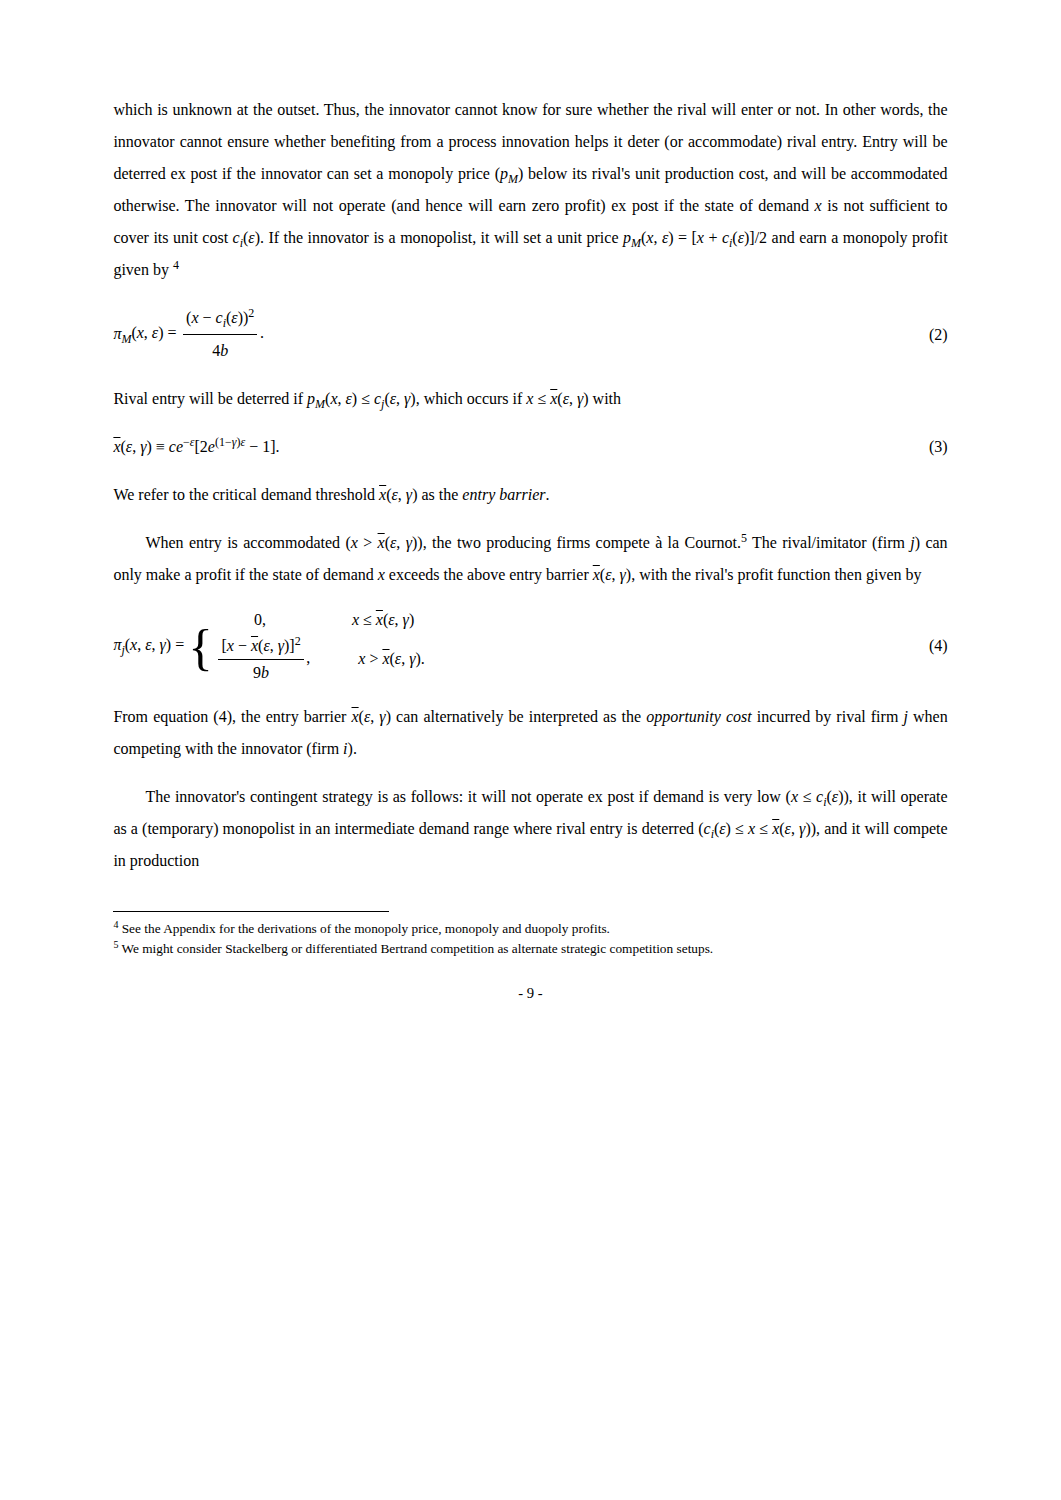which is unknown at the outset. Thus, the innovator cannot know for sure whether the rival will enter or not. In other words, the innovator cannot ensure whether benefiting from a process innovation helps it deter (or accommodate) rival entry. Entry will be deterred ex post if the innovator can set a monopoly price (pM) below its rival's unit production cost, and will be accommodated otherwise. The innovator will not operate (and hence will earn zero profit) ex post if the state of demand x is not sufficient to cover its unit cost ci(ε). If the innovator is a monopolist, it will set a unit price pM(x, ε) = [x + ci(ε)]/2 and earn a monopoly profit given by 4
πM(x, ε) = (x − ci(ε))24b.
(2)
Rival entry will be deterred if pM(x, ε) ≤ cj(ε, γ), which occurs if x ≤ x(ε, γ) with
x(ε, γ) ≡ ce−ε[2e(1−γ)ε − 1].
(3)
We refer to the critical demand threshold x(ε, γ) as the entry barrier.
When entry is accommodated (x > x(ε, γ)), the two producing firms compete à la Cournot.5 The rival/imitator (firm j) can only make a profit if the state of demand x exceeds the above entry barrier x(ε, γ), with the rival's profit function then given by
πj(x, ε, γ) = { 0, x ≤ x(ε, γ) [x − x(ε, γ)]29b, x > x(ε, γ).
(4)
From equation (4), the entry barrier x(ε, γ) can alternatively be interpreted as the opportunity cost incurred by rival firm j when competing with the innovator (firm i).
The innovator's contingent strategy is as follows: it will not operate ex post if demand is very low (x ≤ ci(ε)), it will operate as a (temporary) monopolist in an intermediate demand range where rival entry is deterred (ci(ε) ≤ x ≤ x(ε, γ)), and it will compete in production
4 See the Appendix for the derivations of the monopoly price, monopoly and duopoly profits.
5 We might consider Stackelberg or differentiated Bertrand competition as alternate strategic competition setups.
- 9 -